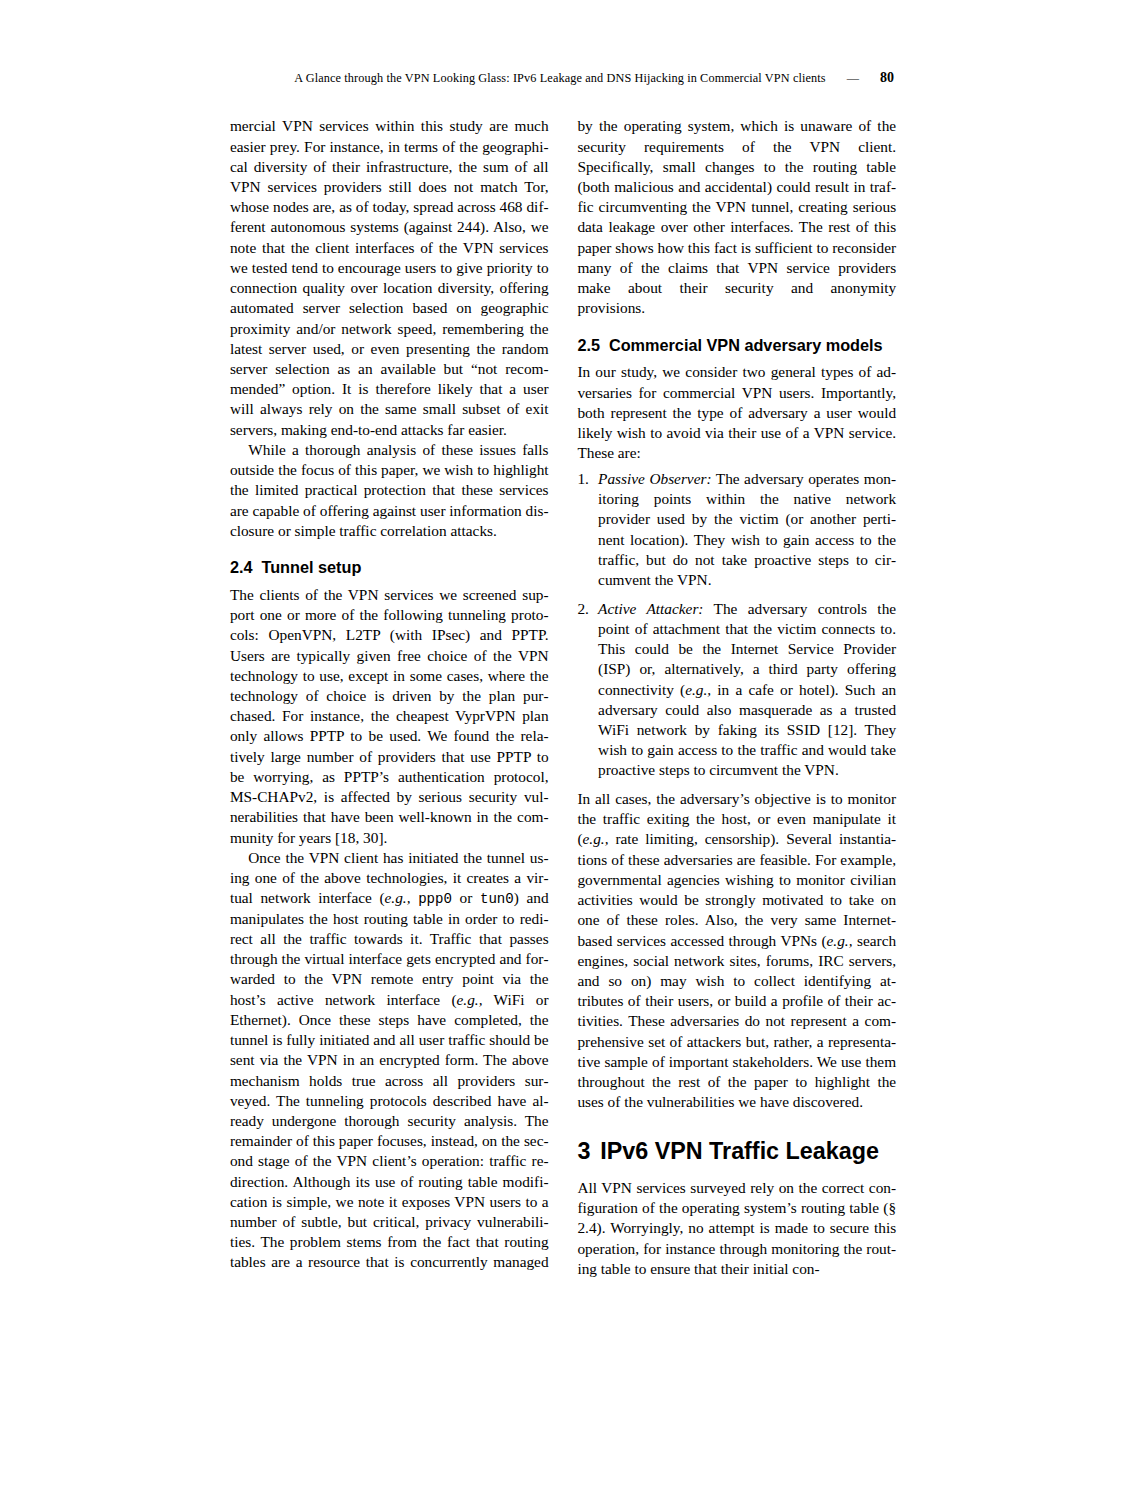A Glance through the VPN Looking Glass: IPv6 Leakage and DNS Hijacking in Commercial VPN clients — 80
mercial VPN services within this study are much easier prey. For instance, in terms of the geographical diversity of their infrastructure, the sum of all VPN services providers still does not match Tor, whose nodes are, as of today, spread across 468 different autonomous systems (against 244). Also, we note that the client interfaces of the VPN services we tested tend to encourage users to give priority to connection quality over location diversity, offering automated server selection based on geographic proximity and/or network speed, remembering the latest server used, or even presenting the random server selection as an available but “not recommended” option. It is therefore likely that a user will always rely on the same small subset of exit servers, making end-to-end attacks far easier.
While a thorough analysis of these issues falls outside the focus of this paper, we wish to highlight the limited practical protection that these services are capable of offering against user information disclosure or simple traffic correlation attacks.
2.4 Tunnel setup
The clients of the VPN services we screened support one or more of the following tunneling protocols: OpenVPN, L2TP (with IPsec) and PPTP. Users are typically given free choice of the VPN technology to use, except in some cases, where the technology of choice is driven by the plan purchased. For instance, the cheapest VyprVPN plan only allows PPTP to be used. We found the relatively large number of providers that use PPTP to be worrying, as PPTP’s authentication protocol, MS-CHAPv2, is affected by serious security vulnerabilities that have been well-known in the community for years [18, 30].
Once the VPN client has initiated the tunnel using one of the above technologies, it creates a virtual network interface (e.g., ppp0 or tun0) and manipulates the host routing table in order to redirect all the traffic towards it. Traffic that passes through the virtual interface gets encrypted and forwarded to the VPN remote entry point via the host’s active network interface (e.g., WiFi or Ethernet). Once these steps have completed, the tunnel is fully initiated and all user traffic should be sent via the VPN in an encrypted form. The above mechanism holds true across all providers surveyed. The tunneling protocols described have already undergone thorough security analysis. The remainder of this paper focuses, instead, on the second stage of the VPN client’s operation: traffic redirection. Although its use of routing table modification is simple, we note it exposes VPN users to a number of subtle, but critical, privacy vulnerabilities. The problem stems from the fact that routing tables are a resource that is concurrently managed by the operating system, which is unaware of the security requirements of the VPN client. Specifically, small changes to the routing table (both malicious and accidental) could result in traffic circumventing the VPN tunnel, creating serious data leakage over other interfaces. The rest of this paper shows how this fact is sufficient to reconsider many of the claims that VPN service providers make about their security and anonymity provisions.
2.5 Commercial VPN adversary models
In our study, we consider two general types of adversaries for commercial VPN users. Importantly, both represent the type of adversary a user would likely wish to avoid via their use of a VPN service. These are:
Passive Observer: The adversary operates monitoring points within the native network provider used by the victim (or another pertinent location). They wish to gain access to the traffic, but do not take proactive steps to circumvent the VPN.
Active Attacker: The adversary controls the point of attachment that the victim connects to. This could be the Internet Service Provider (ISP) or, alternatively, a third party offering connectivity (e.g., in a cafe or hotel). Such an adversary could also masquerade as a trusted WiFi network by faking its SSID [12]. They wish to gain access to the traffic and would take proactive steps to circumvent the VPN.
In all cases, the adversary’s objective is to monitor the traffic exiting the host, or even manipulate it (e.g., rate limiting, censorship). Several instantiations of these adversaries are feasible. For example, governmental agencies wishing to monitor civilian activities would be strongly motivated to take on one of these roles. Also, the very same Internet-based services accessed through VPNs (e.g., search engines, social network sites, forums, IRC servers, and so on) may wish to collect identifying attributes of their users, or build a profile of their activities. These adversaries do not represent a comprehensive set of attackers but, rather, a representative sample of important stakeholders. We use them throughout the rest of the paper to highlight the uses of the vulnerabilities we have discovered.
3 IPv6 VPN Traffic Leakage
All VPN services surveyed rely on the correct configuration of the operating system’s routing table (§ 2.4). Worryingly, no attempt is made to secure this operation, for instance through monitoring the routing table to ensure that their initial con-